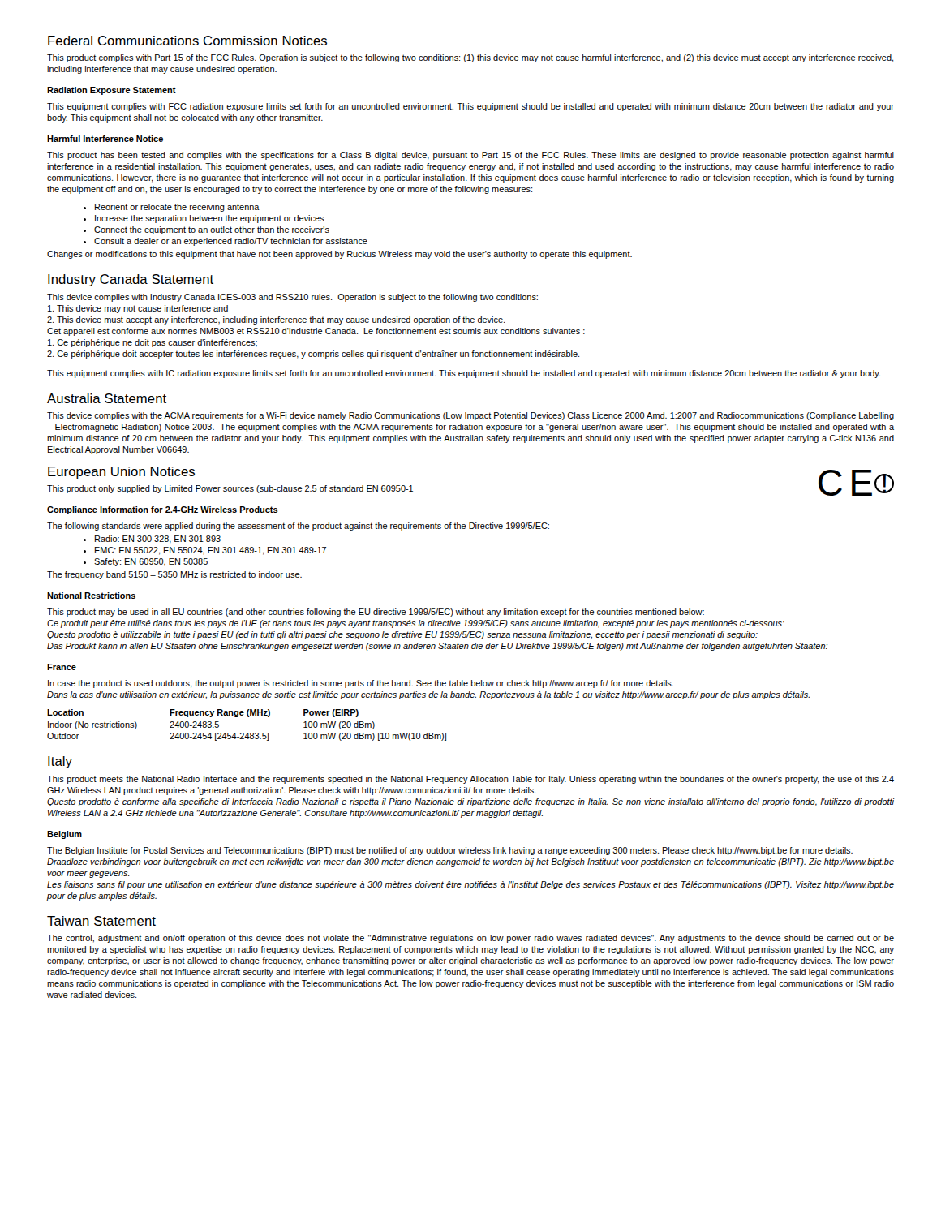Federal Communications Commission Notices
This product complies with Part 15 of the FCC Rules. Operation is subject to the following two conditions: (1) this device may not cause harmful interference, and (2) this device must accept any interference received, including interference that may cause undesired operation.
Radiation Exposure Statement
This equipment complies with FCC radiation exposure limits set forth for an uncontrolled environment. This equipment should be installed and operated with minimum distance 20cm between the radiator and your body. This equipment shall not be colocated with any other transmitter.
Harmful Interference Notice
This product has been tested and complies with the specifications for a Class B digital device, pursuant to Part 15 of the FCC Rules. These limits are designed to provide reasonable protection against harmful interference in a residential installation. This equipment generates, uses, and can radiate radio frequency energy and, if not installed and used according to the instructions, may cause harmful interference to radio communications. However, there is no guarantee that interference will not occur in a particular installation. If this equipment does cause harmful interference to radio or television reception, which is found by turning the equipment off and on, the user is encouraged to try to correct the interference by one or more of the following measures:
Reorient or relocate the receiving antenna
Increase the separation between the equipment or devices
Connect the equipment to an outlet other than the receiver's
Consult a dealer or an experienced radio/TV technician for assistance
Changes or modifications to this equipment that have not been approved by Ruckus Wireless may void the user's authority to operate this equipment.
Industry Canada Statement
This device complies with Industry Canada ICES-003 and RSS210 rules. Operation is subject to the following two conditions:
1. This device may not cause interference and
2. This device must accept any interference, including interference that may cause undesired operation of the device.
Cet appareil est conforme aux normes NMB003 et RSS210 d'Industrie Canada. Le fonctionnement est soumis aux conditions suivantes :
1. Ce périphérique ne doit pas causer d'interférences;
2. Ce périphérique doit accepter toutes les interférences reçues, y compris celles qui risquent d'entraîner un fonctionnement indésirable.
This equipment complies with IC radiation exposure limits set forth for an uncontrolled environment. This equipment should be installed and operated with minimum distance 20cm between the radiator & your body.
Australia Statement
This device complies with the ACMA requirements for a Wi-Fi device namely Radio Communications (Low Impact Potential Devices) Class Licence 2000 Amd. 1:2007 and Radiocommunications (Compliance Labelling – Electromagnetic Radiation) Notice 2003. The equipment complies with the ACMA requirements for radiation exposure for a "general user/non-aware user". This equipment should be installed and operated with a minimum distance of 20 cm between the radiator and your body. This equipment complies with the Australian safety requirements and should only used with the specified power adapter carrying a C-tick N136 and Electrical Approval Number V06649.
C E!
European Union Notices
This product only supplied by Limited Power sources (sub-clause 2.5 of standard EN 60950-1
Compliance Information for 2.4-GHz Wireless Products
The following standards were applied during the assessment of the product against the requirements of the Directive 1999/5/EC:
Radio: EN 300 328, EN 301 893
EMC: EN 55022, EN 55024, EN 301 489-1, EN 301 489-17
Safety: EN 60950, EN 50385
The frequency band 5150 – 5350 MHz is restricted to indoor use.
National Restrictions
This product may be used in all EU countries (and other countries following the EU directive 1999/5/EC) without any limitation except for the countries mentioned below:
Ce produit peut être utilisé dans tous les pays de l'UE (et dans tous les pays ayant transposés la directive 1999/5/CE) sans aucune limitation, excepté pour les pays mentionnés ci-dessous:
Questo prodotto è utilizzabile in tutte i paesi EU (ed in tutti gli altri paesi che seguono le direttive EU 1999/5/EC) senza nessuna limitazione, eccetto per i paesii menzionati di seguito:
Das Produkt kann in allen EU Staaten ohne Einschränkungen eingesetzt werden (sowie in anderen Staaten die der EU Direktive 1999/5/CE folgen) mit Außnahme der folgenden aufgeführten Staaten:
France
In case the product is used outdoors, the output power is restricted in some parts of the band. See the table below or check http://www.arcep.fr/ for more details.
Dans la cas d'une utilisation en extérieur, la puissance de sortie est limitée pour certaines parties de la bande. Reportezvous à la table 1 ou visitez http://www.arcep.fr/ pour de plus amples détails.
| Location | Frequency Range (MHz) | Power (EIRP) |
| --- | --- | --- |
| Indoor (No restrictions) | 2400-2483.5 | 100 mW (20 dBm) |
| Outdoor | 2400-2454 [2454-2483.5] | 100 mW (20 dBm) [10 mW(10 dBm)] |
Italy
This product meets the National Radio Interface and the requirements specified in the National Frequency Allocation Table for Italy. Unless operating within the boundaries of the owner's property, the use of this 2.4 GHz Wireless LAN product requires a 'general authorization'. Please check with http://www.comunicazioni.it/ for more details.
Questo prodotto è conforme alla specifiche di Interfaccia Radio Nazionali e rispetta il Piano Nazionale di ripartizione delle frequenze in Italia. Se non viene installato all'interno del proprio fondo, l'utilizzo di prodotti Wireless LAN a 2.4 GHz richiede una "Autorizzazione Generale". Consultare http://www.comunicazioni.it/ per maggiori dettagli.
Belgium
The Belgian Institute for Postal Services and Telecommunications (BIPT) must be notified of any outdoor wireless link having a range exceeding 300 meters. Please check http://www.bipt.be for more details.
Draadloze verbindingen voor buitengebruik en met een reikwijdte van meer dan 300 meter dienen aangemeld te worden bij het Belgisch Instituut voor postdiensten en telecommunicatie (BIPT). Zie http://www.bipt.be voor meer gegevens.
Les liaisons sans fil pour une utilisation en extérieur d'une distance supérieure à 300 mètres doivent être notifiées à l'Institut Belge des services Postaux et des Télécommunications (IBPT). Visitez http://www.ibpt.be pour de plus amples détails.
Taiwan Statement
The control, adjustment and on/off operation of this device does not violate the "Administrative regulations on low power radio waves radiated devices". Any adjustments to the device should be carried out or be monitored by a specialist who has expertise on radio frequency devices. Replacement of components which may lead to the violation to the regulations is not allowed. Without permission granted by the NCC, any company, enterprise, or user is not allowed to change frequency, enhance transmitting power or alter original characteristic as well as performance to an approved low power radio-frequency devices. The low power radio-frequency device shall not influence aircraft security and interfere with legal communications; if found, the user shall cease operating immediately until no interference is achieved. The said legal communications means radio communications is operated in compliance with the Telecommunications Act. The low power radio-frequency devices must not be susceptible with the interference from legal communications or ISM radio wave radiated devices.